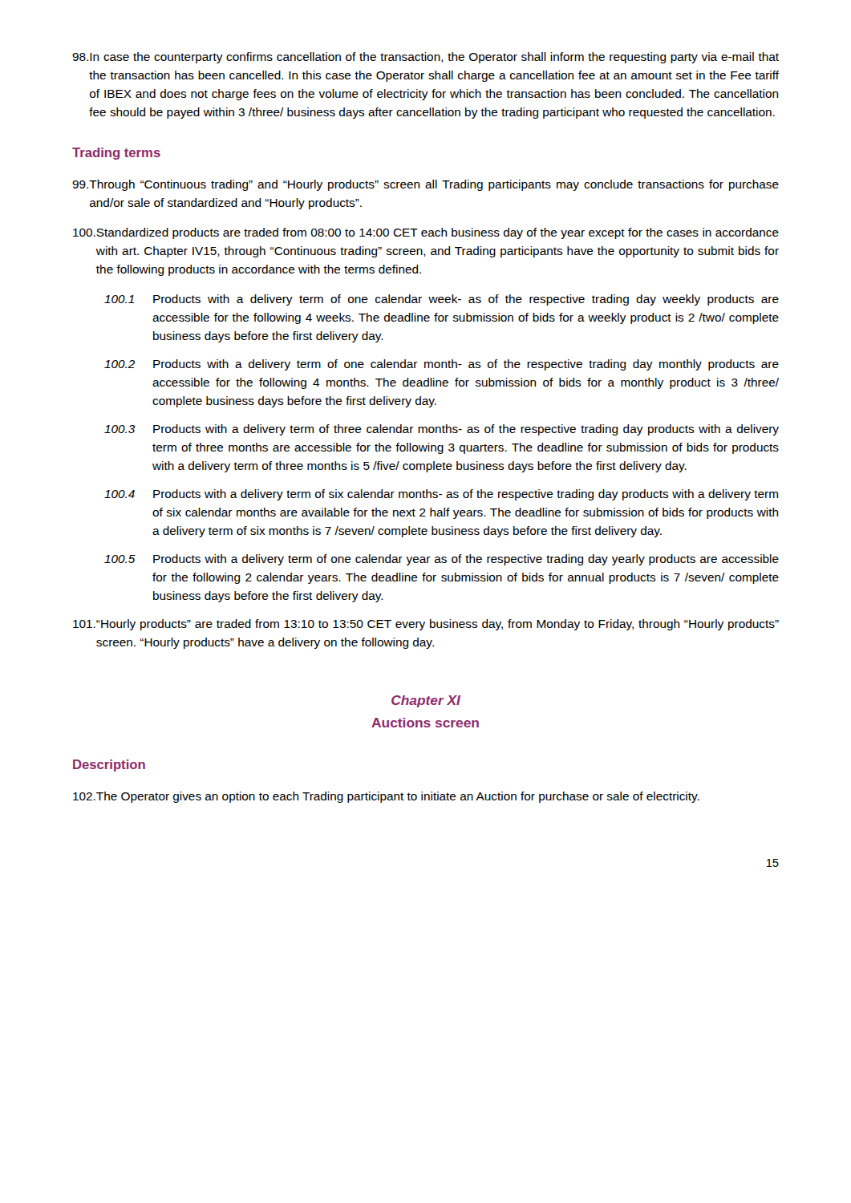98. In case the counterparty confirms cancellation of the transaction, the Operator shall inform the requesting party via e-mail that the transaction has been cancelled. In this case the Operator shall charge a cancellation fee at an amount set in the Fee tariff of IBEX and does not charge fees on the volume of electricity for which the transaction has been concluded. The cancellation fee should be payed within 3 /three/ business days after cancellation by the trading participant who requested the cancellation.
Trading terms
99. Through “Continuous trading” and “Hourly products” screen all Trading participants may conclude transactions for purchase and/or sale of standardized and “Hourly products”.
100. Standardized products are traded from 08:00 to 14:00 CET each business day of the year except for the cases in accordance with art. Chapter IV15, through “Continuous trading” screen, and Trading participants have the opportunity to submit bids for the following products in accordance with the terms defined.
100.1 Products with a delivery term of one calendar week- as of the respective trading day weekly products are accessible for the following 4 weeks. The deadline for submission of bids for a weekly product is 2 /two/ complete business days before the first delivery day.
100.2 Products with a delivery term of one calendar month- as of the respective trading day monthly products are accessible for the following 4 months. The deadline for submission of bids for a monthly product is 3 /three/ complete business days before the first delivery day.
100.3 Products with a delivery term of three calendar months- as of the respective trading day products with a delivery term of three months are accessible for the following 3 quarters. The deadline for submission of bids for products with a delivery term of three months is 5 /five/ complete business days before the first delivery day.
100.4 Products with a delivery term of six calendar months- as of the respective trading day products with a delivery term of six calendar months are available for the next 2 half years. The deadline for submission of bids for products with a delivery term of six months is 7 /seven/ complete business days before the first delivery day.
100.5 Products with a delivery term of one calendar year as of the respective trading day yearly products are accessible for the following 2 calendar years. The deadline for submission of bids for annual products is 7 /seven/ complete business days before the first delivery day.
101. “Hourly products” are traded from 13:10 to 13:50 CET every business day, from Monday to Friday, through “Hourly products” screen. “Hourly products” have a delivery on the following day.
Chapter XIAuctions screen
Description
102. The Operator gives an option to each Trading participant to initiate an Auction for purchase or sale of electricity.
15